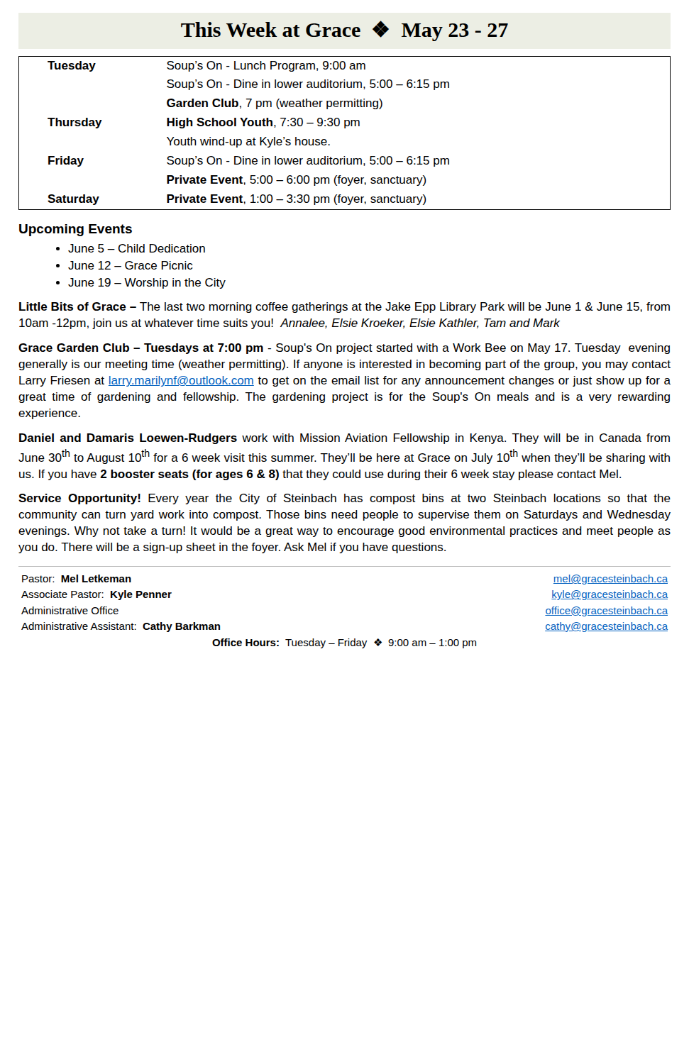This Week at Grace ❖ May 23 - 27
| Tuesday | Soup’s On - Lunch Program, 9:00 am |
| | Soup’s On - Dine in lower auditorium, 5:00 – 6:15 pm |
| | Garden Club , 7 pm (weather permitting) |
| Thursday | High School Youth , 7:30 – 9:30 pm |
| | Youth wind-up at Kyle’s house. |
| Friday | Soup’s On - Dine in lower auditorium, 5:00 – 6:15 pm |
| | Private Event , 5:00 – 6:00 pm (foyer, sanctuary) |
| Saturday | Private Event , 1:00 – 3:30 pm (foyer, sanctuary) |
Upcoming Events
June 5 – Child Dedication
June 12 – Grace Picnic
June 19 – Worship in the City
Little Bits of Grace – The last two morning coffee gatherings at the Jake Epp Library Park will be June 1 & June 15, from 10am -12pm, join us at whatever time suits you! Annalee, Elsie Kroeker, Elsie Kathler, Tam and Mark
Grace Garden Club – Tuesdays at 7:00 pm - Soup's On project started with a Work Bee on May 17. Tuesday evening generally is our meeting time (weather permitting). If anyone is interested in becoming part of the group, you may contact Larry Friesen at larry.marilynf@outlook.com to get on the email list for any announcement changes or just show up for a great time of gardening and fellowship. The gardening project is for the Soup's On meals and is a very rewarding experience.
Daniel and Damaris Loewen-Rudgers work with Mission Aviation Fellowship in Kenya. They will be in Canada from June 30th to August 10th for a 6 week visit this summer. They’ll be here at Grace on July 10th when they’ll be sharing with us. If you have 2 booster seats (for ages 6 & 8) that they could use during their 6 week stay please contact Mel.
Service Opportunity! Every year the City of Steinbach has compost bins at two Steinbach locations so that the community can turn yard work into compost. Those bins need people to supervise them on Saturdays and Wednesday evenings. Why not take a turn! It would be a great way to encourage good environmental practices and meet people as you do. There will be a sign-up sheet in the foyer. Ask Mel if you have questions.
| Pastor: Mel Letkeman | mel@gracesteinbach.ca |
| Associate Pastor: Kyle Penner | kyle@gracesteinbach.ca |
| Administrative Office | office@gracesteinbach.ca |
| Administrative Assistant: Cathy Barkman | cathy@gracesteinbach.ca |
Office Hours: Tuesday – Friday ❖ 9:00 am – 1:00 pm